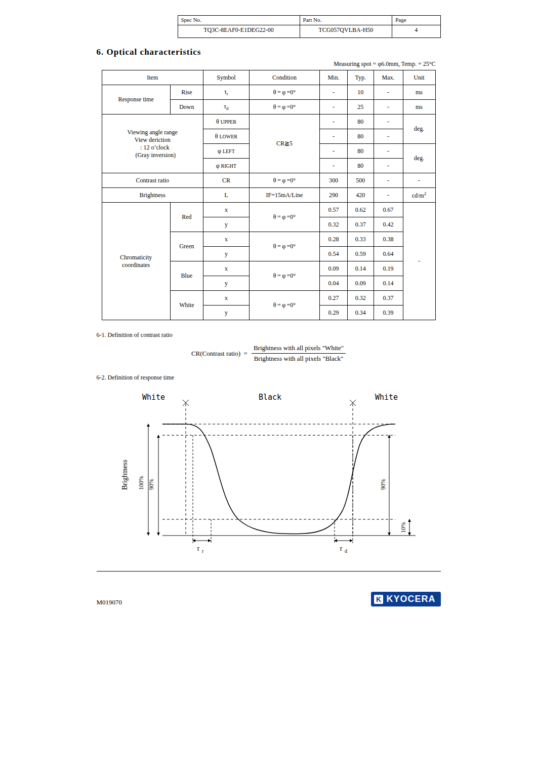| Spec No. | Part No. | Page |
| TQ3C-8EAF0-E1DEG22-00 | TCG057QVLBA-H50 | 4 |
6. Optical characteristics
Measuring spot = φ6.0mm, Temp. = 25°C
| Item | Symbol | Condition | Min. | Typ. | Max. | Unit |
| --- | --- | --- | --- | --- | --- | --- |
| Response time | Rise | τ r | θ = φ =0° | - | 10 | - | ms |
| Down | τ d | θ = φ =0° | - | 25 | - | ms |
| Viewing angle range View deriction : 12 o’clock (Gray inversion) | θ UPPER | CR≧5 | - | 80 | - | deg. |
| θ LOWER | - | 80 | - |
| φ LEFT | - | 80 | - | deg. |
| φ RIGHT | - | 80 | - |
| Contrast ratio | CR | θ = φ =0° | 300 | 500 | - | - |
| Brightness | L | IF=15mA/Line | 290 | 420 | - | cd/m 2 |
| Chromaticity coordinates | Red | x | θ = φ =0° | 0.57 | 0.62 | 0.67 | - |
| y | 0.32 | 0.37 | 0.42 |
| Green | x | θ = φ =0° | 0.28 | 0.33 | 0.38 |
| y | 0.54 | 0.59 | 0.64 |
| Blue | x | θ = φ =0° | 0.09 | 0.14 | 0.19 |
| y | 0.04 | 0.09 | 0.14 |
| White | x | θ = φ =0° | 0.27 | 0.32 | 0.37 |
| y | 0.29 | 0.34 | 0.39 |
6-1. Definition of contrast ratio
CR(Contrast ratio) = Brightness with all pixels "White" Brightness with all pixels "Black"
6-2. Definition of response time
White Black White Brightness 100% 90% 90% 10% τ r τ d
M019070
KKYOCERA